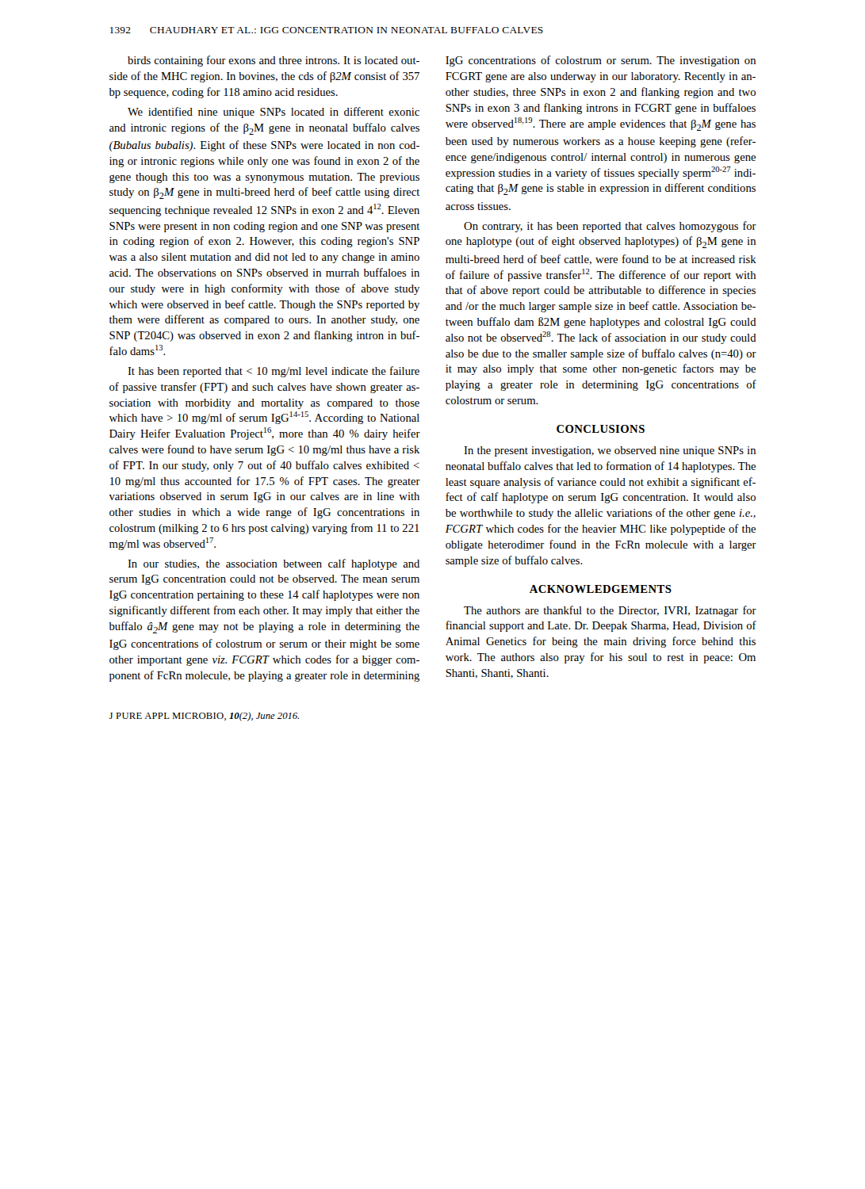1392 CHAUDHARY et al.: IgG CONCENTRATION IN NEONATAL BUFFALO CALVES
birds containing four exons and three introns. It is located outside of the MHC region. In bovines, the cds of β2M consist of 357 bp sequence, coding for 118 amino acid residues.
We identified nine unique SNPs located in different exonic and intronic regions of the β2M gene in neonatal buffalo calves (Bubalus bubalis). Eight of these SNPs were located in non coding or intronic regions while only one was found in exon 2 of the gene though this too was a synonymous mutation. The previous study on β2M gene in multi-breed herd of beef cattle using direct sequencing technique revealed 12 SNPs in exon 2 and 412. Eleven SNPs were present in non coding region and one SNP was present in coding region of exon 2. However, this coding region's SNP was a also silent mutation and did not led to any change in amino acid. The observations on SNPs observed in murrah buffaloes in our study were in high conformity with those of above study which were observed in beef cattle. Though the SNPs reported by them were different as compared to ours. In another study, one SNP (T204C) was observed in exon 2 and flanking intron in buffalo dams13.
It has been reported that < 10 mg/ml level indicate the failure of passive transfer (FPT) and such calves have shown greater association with morbidity and mortality as compared to those which have > 10 mg/ml of serum IgG14-15. According to National Dairy Heifer Evaluation Project16, more than 40 % dairy heifer calves were found to have serum IgG < 10 mg/ml thus have a risk of FPT. In our study, only 7 out of 40 buffalo calves exhibited < 10 mg/ml thus accounted for 17.5 % of FPT cases. The greater variations observed in serum IgG in our calves are in line with other studies in which a wide range of IgG concentrations in colostrum (milking 2 to 6 hrs post calving) varying from 11 to 221 mg/ml was observed17.
In our studies, the association between calf haplotype and serum IgG concentration could not be observed. The mean serum IgG concentration pertaining to these 14 calf haplotypes were non significantly different from each other. It may imply that either the buffalo â2M gene may not be playing a role in determining the IgG concentrations of colostrum or serum or their might be some other important gene viz. FCGRT which codes for a bigger component of FcRn molecule, be playing a greater role in determining IgG concentrations of colostrum or serum. The investigation on FCGRT gene are also underway in our laboratory. Recently in another studies, three SNPs in exon 2 and flanking region and two SNPs in exon 3 and flanking introns in FCGRT gene in buffaloes were observed18,19. There are ample evidences that β2M gene has been used by numerous workers as a house keeping gene (reference gene/indigenous control/ internal control) in numerous gene expression studies in a variety of tissues specially sperm20-27 indicating that β2M gene is stable in expression in different conditions across tissues.
On contrary, it has been reported that calves homozygous for one haplotype (out of eight observed haplotypes) of β2M gene in multi-breed herd of beef cattle, were found to be at increased risk of failure of passive transfer12. The difference of our report with that of above report could be attributable to difference in species and /or the much larger sample size in beef cattle. Association between buffalo dam ß2M gene haplotypes and colostral IgG could also not be observed28. The lack of association in our study could also be due to the smaller sample size of buffalo calves (n=40) or it may also imply that some other non-genetic factors may be playing a greater role in determining IgG concentrations of colostrum or serum.
Conclusions
In the present investigation, we observed nine unique SNPs in neonatal buffalo calves that led to formation of 14 haplotypes. The least square analysis of variance could not exhibit a significant effect of calf haplotype on serum IgG concentration. It would also be worthwhile to study the allelic variations of the other gene i.e., FCGRT which codes for the heavier MHC like polypeptide of the obligate heterodimer found in the FcRn molecule with a larger sample size of buffalo calves.
Acknowledgements
The authors are thankful to the Director, IVRI, Izatnagar for financial support and Late. Dr. Deepak Sharma, Head, Division of Animal Genetics for being the main driving force behind this work. The authors also pray for his soul to rest in peace: Om Shanti, Shanti, Shanti.
J Pure Appl Microbio, 10(2), June 2016.